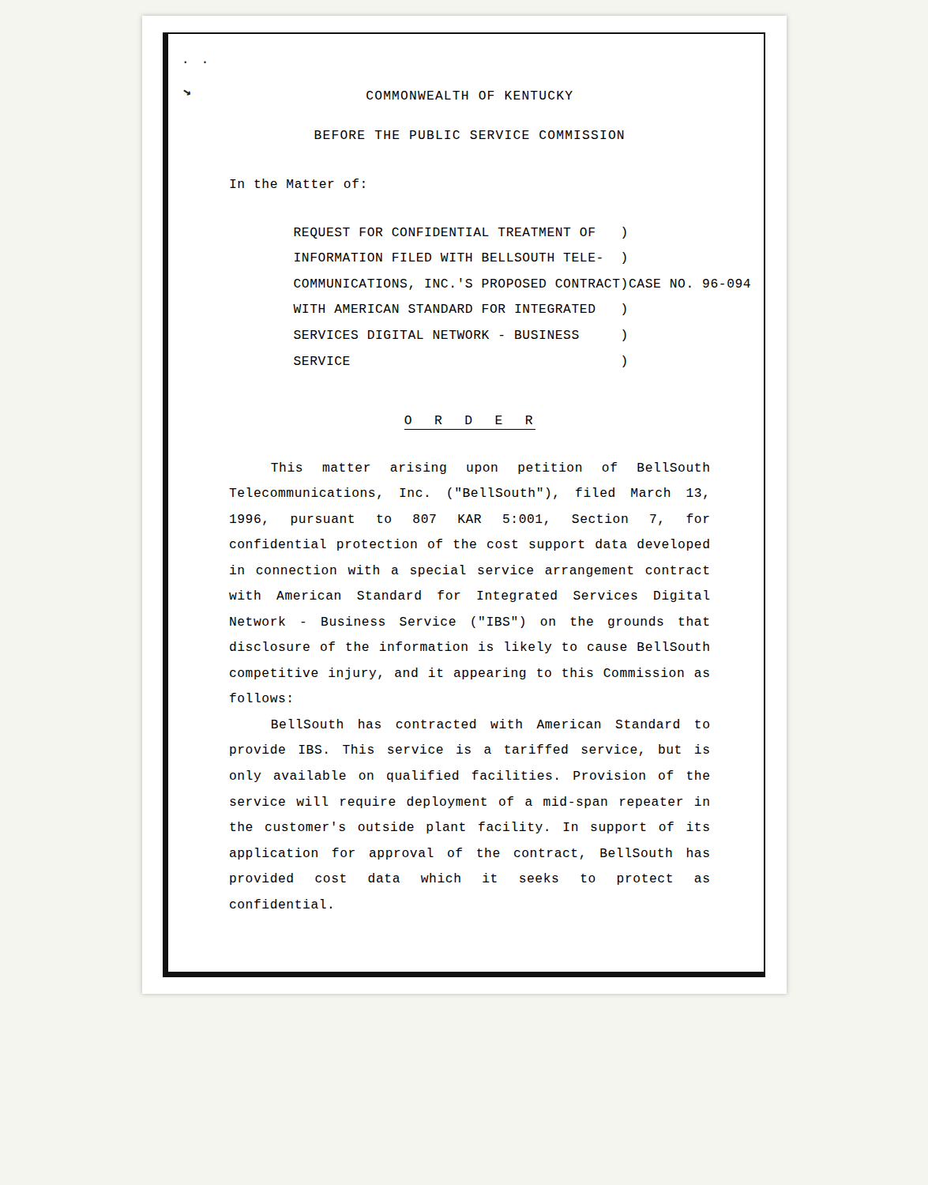· · ↘
COMMONWEALTH OF KENTUCKY
BEFORE THE PUBLIC SERVICE COMMISSION
In the Matter of:
| REQUEST FOR CONFIDENTIAL TREATMENT OF | ) | |
| INFORMATION FILED WITH BELLSOUTH TELE- | ) | |
| COMMUNICATIONS, INC.'S PROPOSED CONTRACT | ) | CASE NO. 96-094 |
| WITH AMERICAN STANDARD FOR INTEGRATED | ) | |
| SERVICES DIGITAL NETWORK - BUSINESS | ) | |
| SERVICE | ) | |
O R D E R
This matter arising upon petition of BellSouth Telecommunications, Inc. ("BellSouth"), filed March 13, 1996, pursuant to 807 KAR 5:001, Section 7, for confidential protection of the cost support data developed in connection with a special service arrangement contract with American Standard for Integrated Services Digital Network - Business Service ("IBS") on the grounds that disclosure of the information is likely to cause BellSouth competitive injury, and it appearing to this Commission as follows:
BellSouth has contracted with American Standard to provide IBS. This service is a tariffed service, but is only available on qualified facilities. Provision of the service will require deployment of a mid-span repeater in the customer's outside plant facility. In support of its application for approval of the contract, BellSouth has provided cost data which it seeks to protect as confidential.